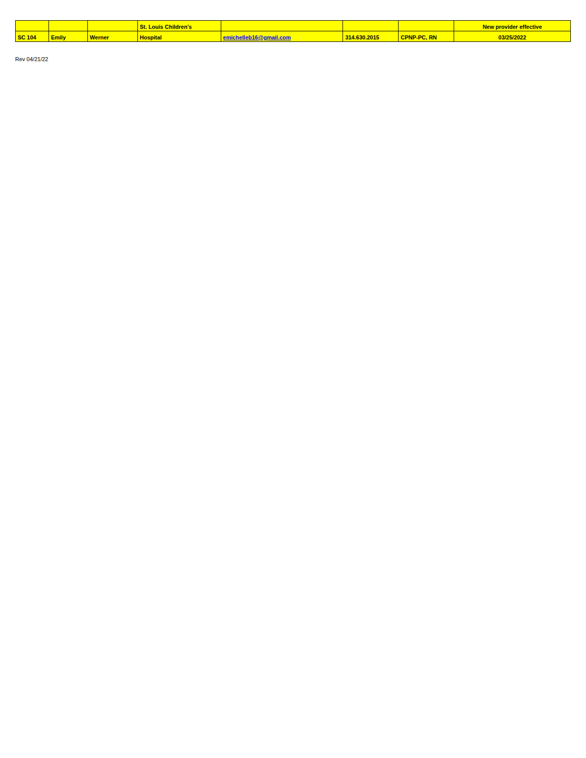| | | | St. Louis Children's | | | | New provider effective |
| SC 104 | Emily | Werner | Hospital | emichelleb16@gmail.com | 314.630.2015 | CPNP-PC, RN | 03/25/2022 |
Rev 04/21/22